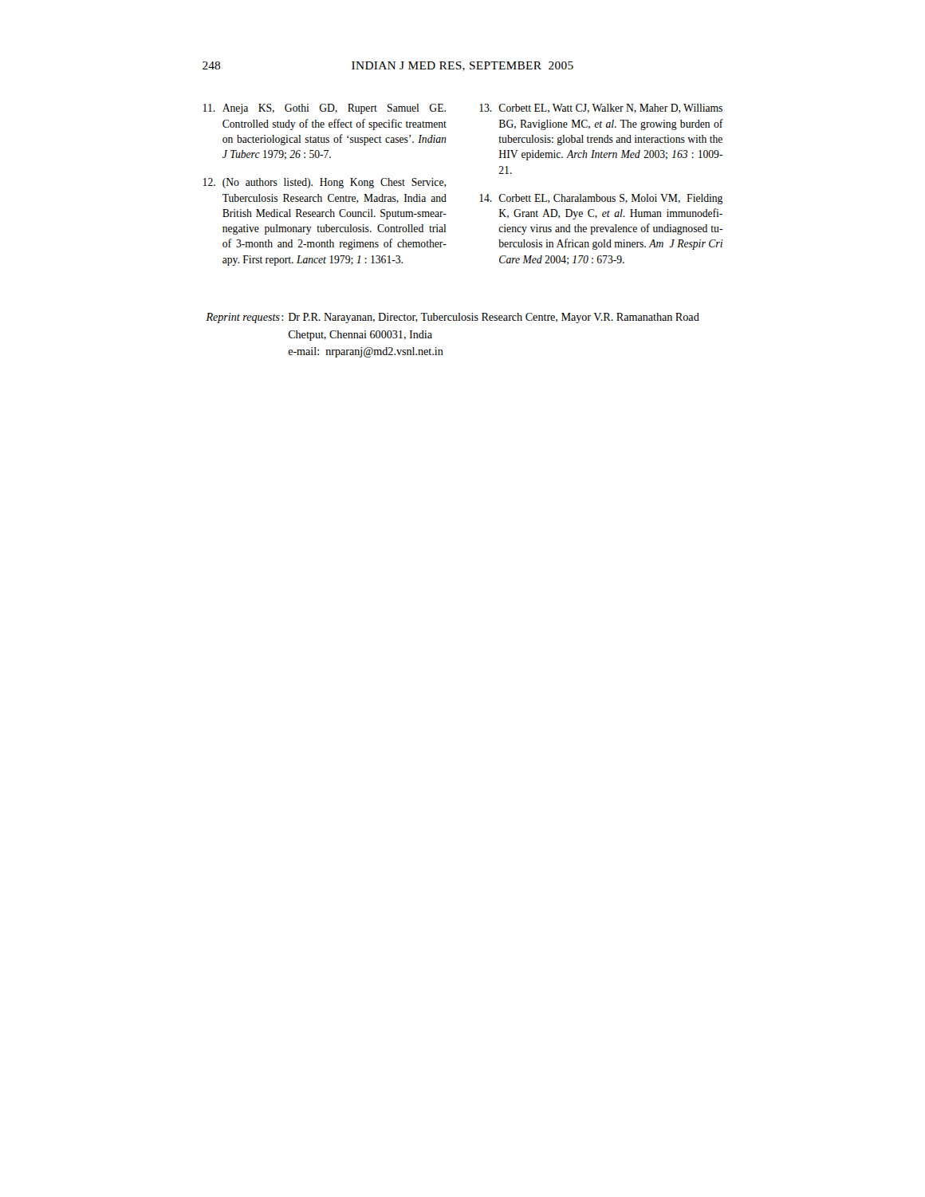248
INDIAN J MED RES, SEPTEMBER 2005
11.
Aneja KS, Gothi GD, Rupert Samuel GE. Controlled study of the effect of specific treatment on bacteriological status of ‘suspect cases’. Indian J Tuberc 1979; 26 : 50-7.
12.
(No authors listed). Hong Kong Chest Service, Tuberculosis Research Centre, Madras, India and British Medical Research Council. Sputum-smear-negative pulmonary tuberculosis. Controlled trial of 3-month and 2-month regimens of chemotherapy. First report. Lancet 1979; 1 : 1361-3.
13.
Corbett EL, Watt CJ, Walker N, Maher D, Williams BG, Raviglione MC, et al. The growing burden of tuberculosis: global trends and interactions with the HIV epidemic. Arch Intern Med 2003; 163 : 1009-21.
14.
Corbett EL, Charalambous S, Moloi VM, Fielding K, Grant AD, Dye C, et al. Human immunodeficiency virus and the prevalence of undiagnosed tuberculosis in African gold miners. Am J Respir Cri Care Med 2004; 170 : 673-9.
Reprint requests
:
Dr P.R. Narayanan, Director, Tuberculosis Research Centre, Mayor V.R. Ramanathan Road
Chetput, Chennai 600031, India
e-mail: nrparanj@md2.vsnl.net.in